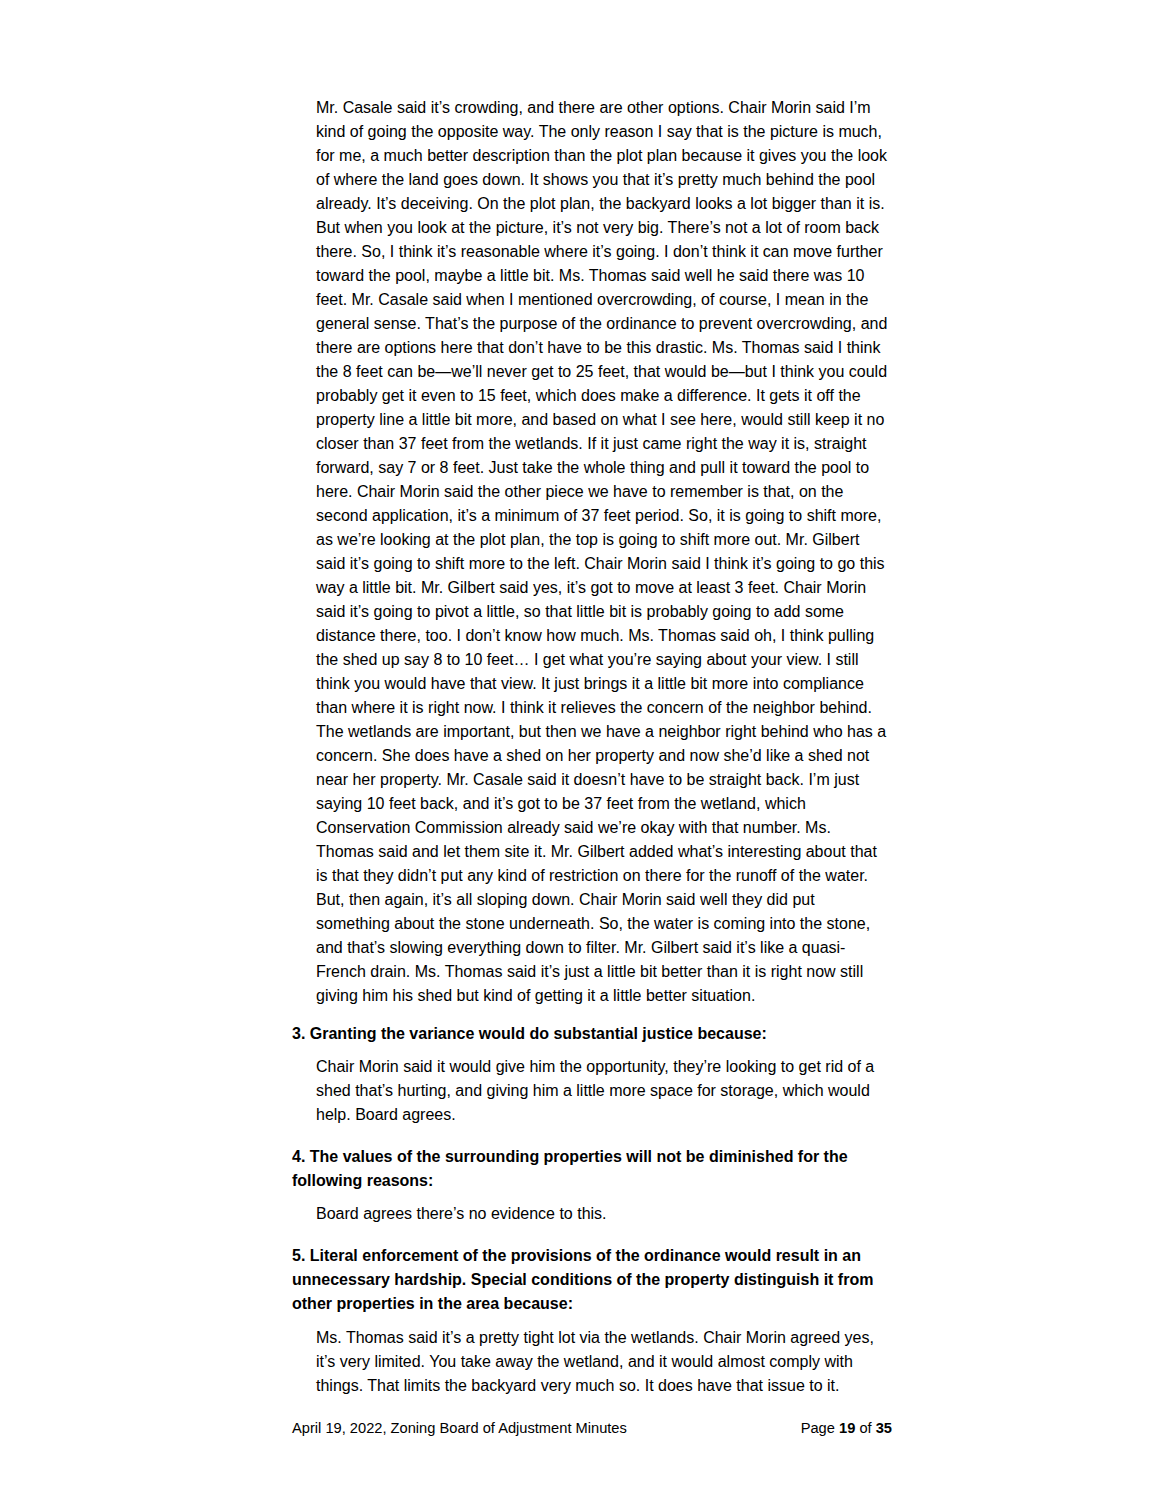Mr. Casale said it’s crowding, and there are other options. Chair Morin said I’m kind of going the opposite way. The only reason I say that is the picture is much, for me, a much better description than the plot plan because it gives you the look of where the land goes down. It shows you that it’s pretty much behind the pool already. It’s deceiving. On the plot plan, the backyard looks a lot bigger than it is. But when you look at the picture, it’s not very big. There’s not a lot of room back there. So, I think it’s reasonable where it’s going. I don’t think it can move further toward the pool, maybe a little bit. Ms. Thomas said well he said there was 10 feet. Mr. Casale said when I mentioned overcrowding, of course, I mean in the general sense. That’s the purpose of the ordinance to prevent overcrowding, and there are options here that don’t have to be this drastic. Ms. Thomas said I think the 8 feet can be—we’ll never get to 25 feet, that would be—but I think you could probably get it even to 15 feet, which does make a difference. It gets it off the property line a little bit more, and based on what I see here, would still keep it no closer than 37 feet from the wetlands. If it just came right the way it is, straight forward, say 7 or 8 feet. Just take the whole thing and pull it toward the pool to here. Chair Morin said the other piece we have to remember is that, on the second application, it’s a minimum of 37 feet period. So, it is going to shift more, as we’re looking at the plot plan, the top is going to shift more out. Mr. Gilbert said it’s going to shift more to the left. Chair Morin said I think it’s going to go this way a little bit. Mr. Gilbert said yes, it’s got to move at least 3 feet. Chair Morin said it’s going to pivot a little, so that little bit is probably going to add some distance there, too. I don’t know how much. Ms. Thomas said oh, I think pulling the shed up say 8 to 10 feet… I get what you’re saying about your view. I still think you would have that view. It just brings it a little bit more into compliance than where it is right now. I think it relieves the concern of the neighbor behind. The wetlands are important, but then we have a neighbor right behind who has a concern. She does have a shed on her property and now she’d like a shed not near her property. Mr. Casale said it doesn’t have to be straight back. I’m just saying 10 feet back, and it’s got to be 37 feet from the wetland, which Conservation Commission already said we’re okay with that number. Ms. Thomas said and let them site it. Mr. Gilbert added what’s interesting about that is that they didn’t put any kind of restriction on there for the runoff of the water. But, then again, it’s all sloping down. Chair Morin said well they did put something about the stone underneath. So, the water is coming into the stone, and that’s slowing everything down to filter. Mr. Gilbert said it’s like a quasi-French drain. Ms. Thomas said it’s just a little bit better than it is right now still giving him his shed but kind of getting it a little better situation.
Granting the variance would do substantial justice because:
Chair Morin said it would give him the opportunity, they’re looking to get rid of a shed that’s hurting, and giving him a little more space for storage, which would help. Board agrees.
The values of the surrounding properties will not be diminished for the following reasons:
Board agrees there’s no evidence to this.
Literal enforcement of the provisions of the ordinance would result in an unnecessary hardship. Special conditions of the property distinguish it from other properties in the area because:
Ms. Thomas said it’s a pretty tight lot via the wetlands. Chair Morin agreed yes, it’s very limited. You take away the wetland, and it would almost comply with things. That limits the backyard very much so. It does have that issue to it.
April 19, 2022, Zoning Board of Adjustment Minutes Page 19 of 35